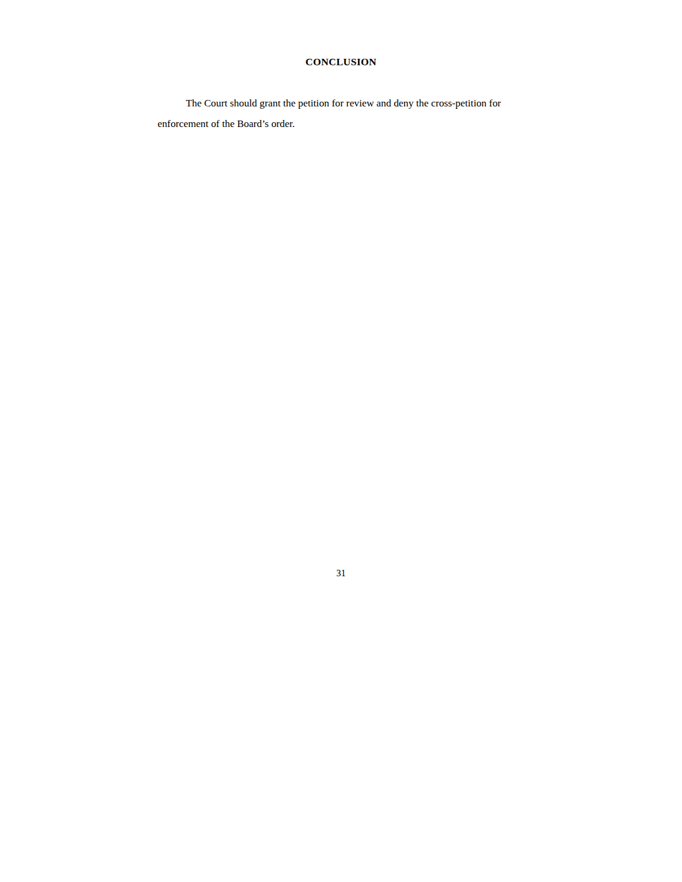CONCLUSION
The Court should grant the petition for review and deny the cross-petition for enforcement of the Board’s order.
31